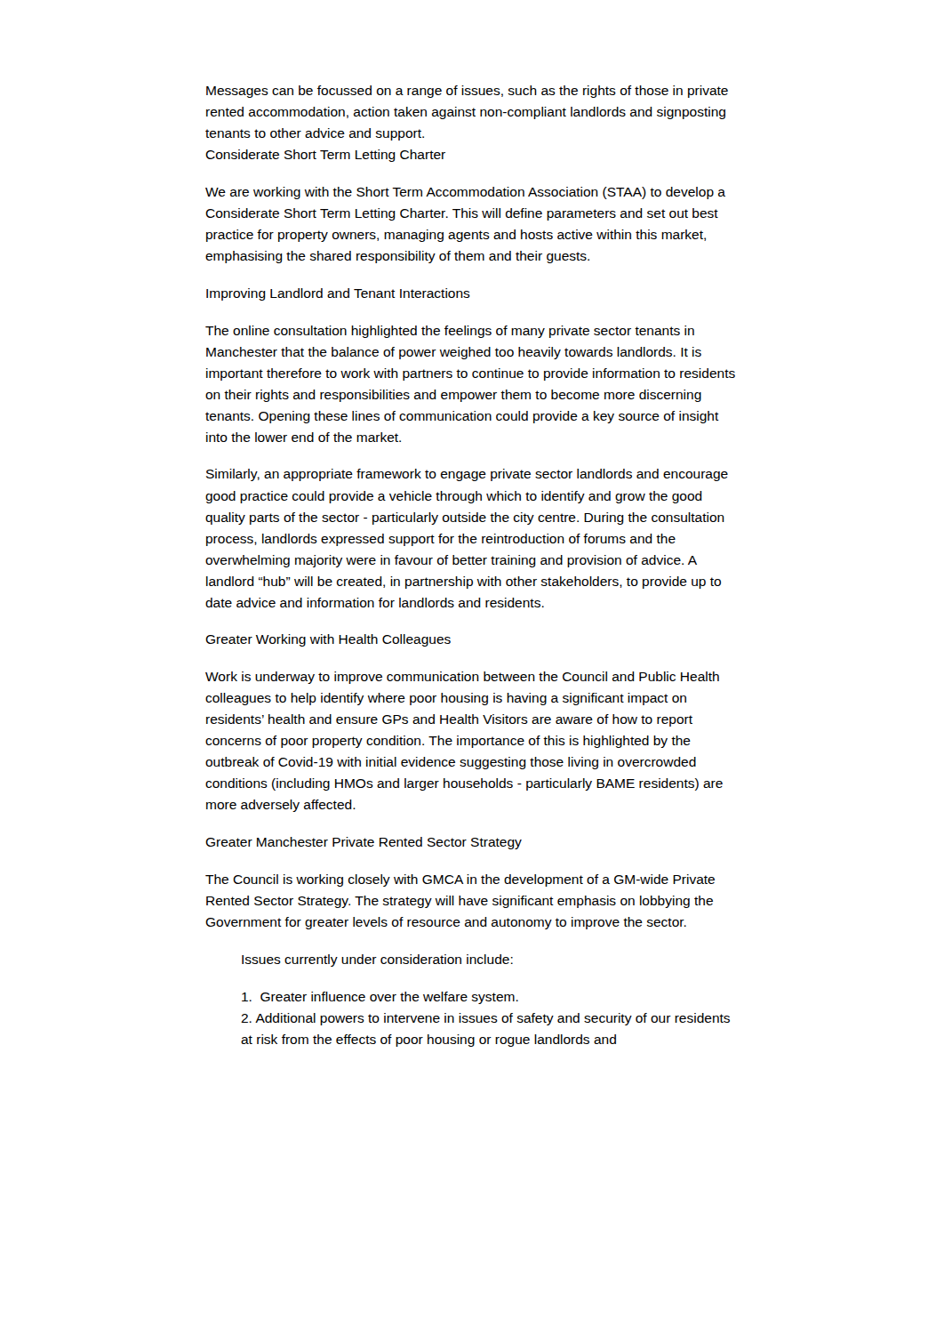Messages can be focussed on a range of issues, such as the rights of those in private rented accommodation, action taken against non-compliant landlords and signposting tenants to other advice and support.
Considerate Short Term Letting Charter
We are working with the Short Term Accommodation Association (STAA) to develop a Considerate Short Term Letting Charter. This will define parameters and set out best practice for property owners, managing agents and hosts active within this market, emphasising the shared responsibility of them and their guests.
Improving Landlord and Tenant Interactions
The online consultation highlighted the feelings of many private sector tenants in Manchester that the balance of power weighed too heavily towards landlords. It is important therefore to work with partners to continue to provide information to residents on their rights and responsibilities and empower them to become more discerning tenants. Opening these lines of communication could provide a key source of insight into the lower end of the market.
Similarly, an appropriate framework to engage private sector landlords and encourage good practice could provide a vehicle through which to identify and grow the good quality parts of the sector - particularly outside the city centre. During the consultation process, landlords expressed support for the reintroduction of forums and the overwhelming majority were in favour of better training and provision of advice. A landlord “hub” will be created, in partnership with other stakeholders, to provide up to date advice and information for landlords and residents.
Greater Working with Health Colleagues
Work is underway to improve communication between the Council and Public Health colleagues to help identify where poor housing is having a significant impact on residents’ health and ensure GPs and Health Visitors are aware of how to report concerns of poor property condition. The importance of this is highlighted by the outbreak of Covid-19 with initial evidence suggesting those living in overcrowded conditions (including HMOs and larger households - particularly BAME residents) are more adversely affected.
Greater Manchester Private Rented Sector Strategy
The Council is working closely with GMCA in the development of a GM-wide Private Rented Sector Strategy. The strategy will have significant emphasis on lobbying the Government for greater levels of resource and autonomy to improve the sector.
Issues currently under consideration include:
1. Greater influence over the welfare system.
2. Additional powers to intervene in issues of safety and security of our residents at risk from the effects of poor housing or rogue landlords and